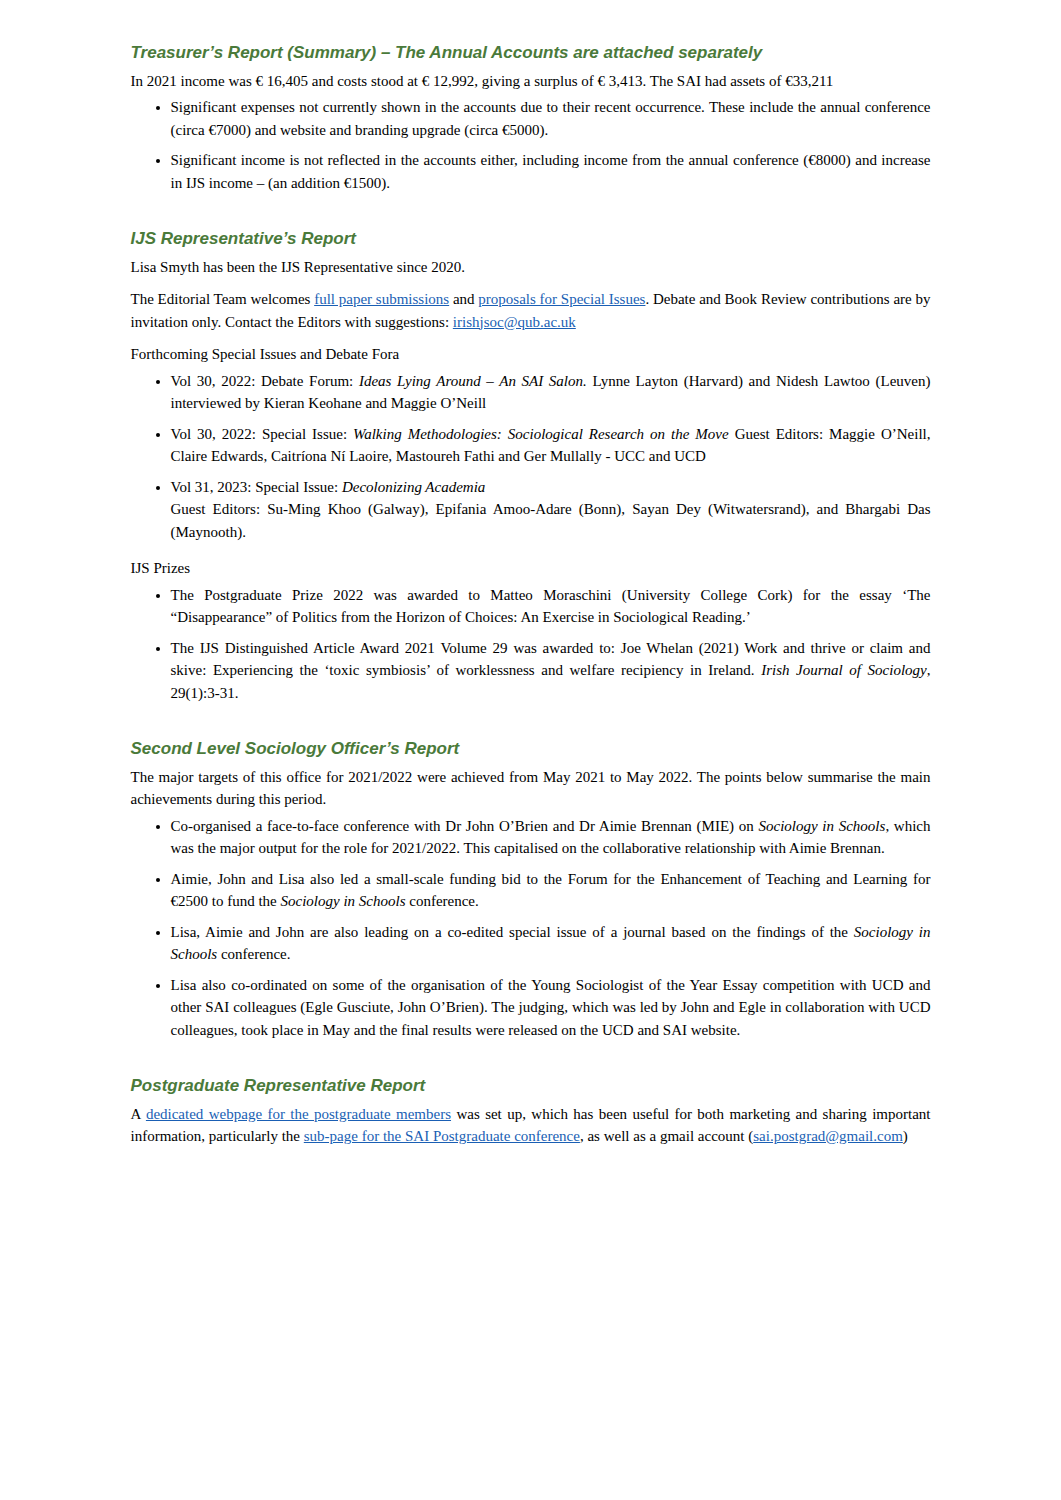Treasurer’s Report (Summary) – The Annual Accounts are attached separately
In 2021 income was € 16,405 and costs stood at € 12,992, giving a surplus of € 3,413. The SAI had assets of €33,211
Significant expenses not currently shown in the accounts due to their recent occurrence. These include the annual conference (circa €7000) and website and branding upgrade (circa €5000).
Significant income is not reflected in the accounts either, including income from the annual conference (€8000) and increase in IJS income – (an addition €1500).
IJS Representative’s Report
Lisa Smyth has been the IJS Representative since 2020.
The Editorial Team welcomes full paper submissions and proposals for Special Issues. Debate and Book Review contributions are by invitation only. Contact the Editors with suggestions: irishjsoc@qub.ac.uk
Forthcoming Special Issues and Debate Fora
Vol 30, 2022: Debate Forum: Ideas Lying Around – An SAI Salon. Lynne Layton (Harvard) and Nidesh Lawtoo (Leuven) interviewed by Kieran Keohane and Maggie O’Neill
Vol 30, 2022: Special Issue: Walking Methodologies: Sociological Research on the Move Guest Editors: Maggie O’Neill, Claire Edwards, Caitríona Ní Laoire, Mastoureh Fathi and Ger Mullally - UCC and UCD
Vol 31, 2023: Special Issue: Decolonizing Academia
Guest Editors: Su-Ming Khoo (Galway), Epifania Amoo-Adare (Bonn), Sayan Dey (Witwatersrand), and Bhargabi Das (Maynooth).
IJS Prizes
The Postgraduate Prize 2022 was awarded to Matteo Moraschini (University College Cork) for the essay ‘The “Disappearance” of Politics from the Horizon of Choices: An Exercise in Sociological Reading.’
The IJS Distinguished Article Award 2021 Volume 29 was awarded to: Joe Whelan (2021) Work and thrive or claim and skive: Experiencing the ‘toxic symbiosis’ of worklessness and welfare recipiency in Ireland. Irish Journal of Sociology, 29(1):3-31.
Second Level Sociology Officer’s Report
The major targets of this office for 2021/2022 were achieved from May 2021 to May 2022. The points below summarise the main achievements during this period.
Co-organised a face-to-face conference with Dr John O’Brien and Dr Aimie Brennan (MIE) on Sociology in Schools, which was the major output for the role for 2021/2022. This capitalised on the collaborative relationship with Aimie Brennan.
Aimie, John and Lisa also led a small-scale funding bid to the Forum for the Enhancement of Teaching and Learning for €2500 to fund the Sociology in Schools conference.
Lisa, Aimie and John are also leading on a co-edited special issue of a journal based on the findings of the Sociology in Schools conference.
Lisa also co-ordinated on some of the organisation of the Young Sociologist of the Year Essay competition with UCD and other SAI colleagues (Egle Gusciute, John O’Brien). The judging, which was led by John and Egle in collaboration with UCD colleagues, took place in May and the final results were released on the UCD and SAI website.
Postgraduate Representative Report
A dedicated webpage for the postgraduate members was set up, which has been useful for both marketing and sharing important information, particularly the sub-page for the SAI Postgraduate conference, as well as a gmail account (sai.postgrad@gmail.com)